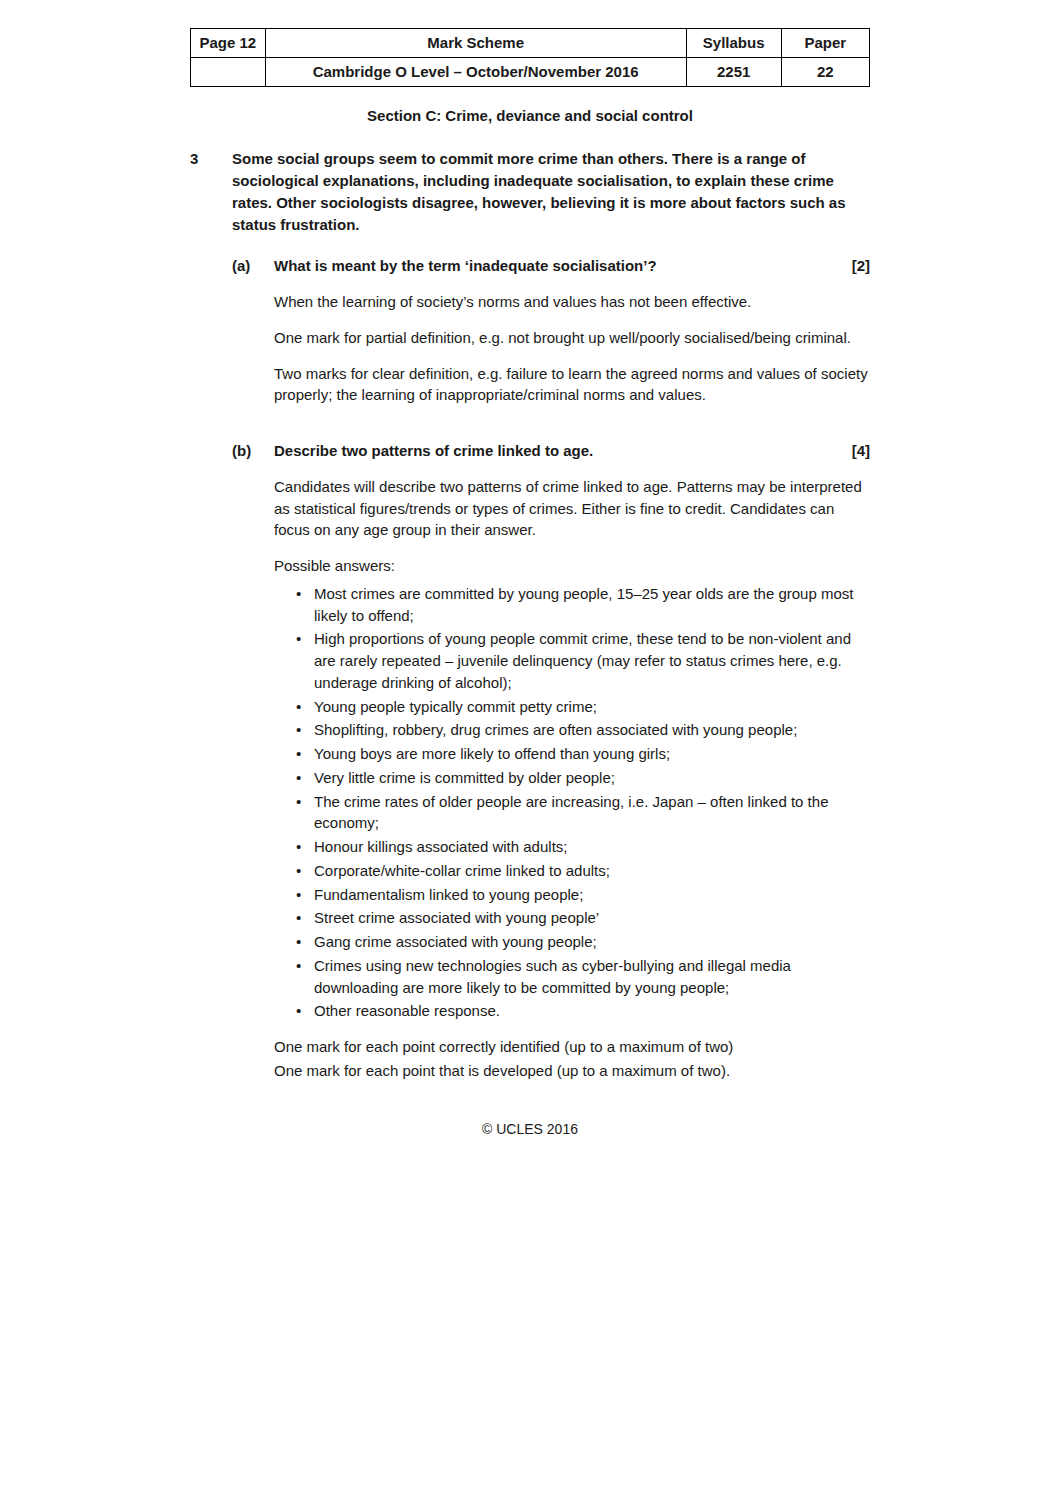| Page 12 | Mark Scheme | Syllabus | Paper |
| | Cambridge O Level – October/November 2016 | 2251 | 22 |
Section C: Crime, deviance and social control
3
Some social groups seem to commit more crime than others. There is a range of sociological explanations, including inadequate socialisation, to explain these crime rates. Other sociologists disagree, however, believing it is more about factors such as status frustration.
(a)
What is meant by the term ‘inadequate socialisation’?[2]
When the learning of society’s norms and values has not been effective.
One mark for partial definition, e.g. not brought up well/poorly socialised/being criminal.
Two marks for clear definition, e.g. failure to learn the agreed norms and values of society properly; the learning of inappropriate/criminal norms and values.
(b)
Describe two patterns of crime linked to age.[4]
Candidates will describe two patterns of crime linked to age. Patterns may be interpreted as statistical figures/trends or types of crimes. Either is fine to credit. Candidates can focus on any age group in their answer.
Possible answers:
Most crimes are committed by young people, 15–25 year olds are the group most likely to offend;
High proportions of young people commit crime, these tend to be non-violent and are rarely repeated – juvenile delinquency (may refer to status crimes here, e.g. underage drinking of alcohol);
Young people typically commit petty crime;
Shoplifting, robbery, drug crimes are often associated with young people;
Young boys are more likely to offend than young girls;
Very little crime is committed by older people;
The crime rates of older people are increasing, i.e. Japan – often linked to the economy;
Honour killings associated with adults;
Corporate/white-collar crime linked to adults;
Fundamentalism linked to young people;
Street crime associated with young people’
Gang crime associated with young people;
Crimes using new technologies such as cyber-bullying and illegal media downloading are more likely to be committed by young people;
Other reasonable response.
One mark for each point correctly identified (up to a maximum of two)
One mark for each point that is developed (up to a maximum of two).
© UCLES 2016